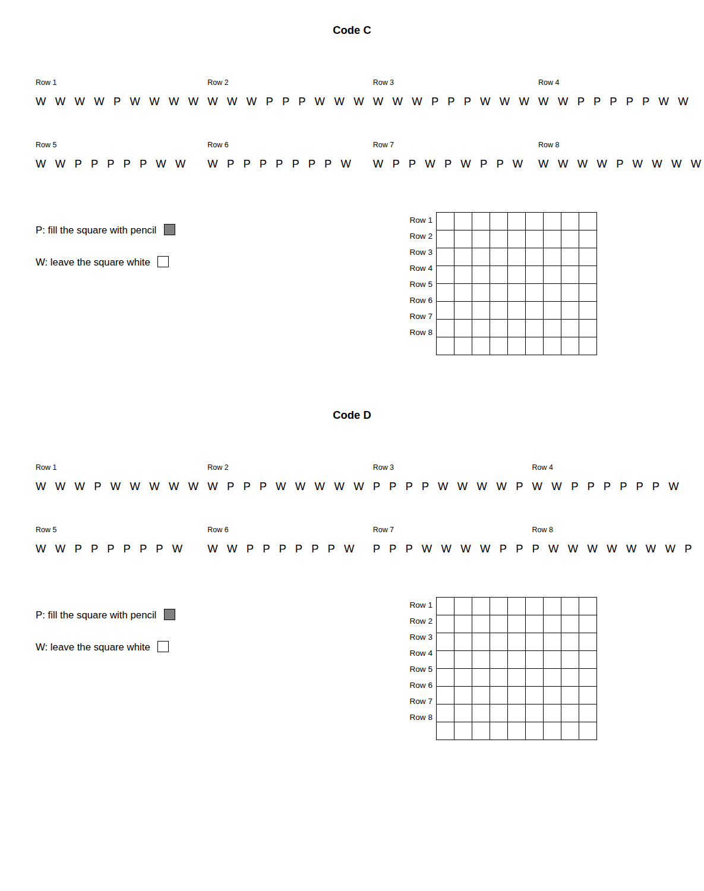Code C
Row 1
W W W W P W W W W
Row 2
W W W P P P W W W
Row 3
W W W P P P W W W
Row 4
W W P P P P P W W
Row 5
W W P P P P P W W
Row 6
W P P P P P P P W
Row 7
W P P W P W P P W
Row 8
W W W W P W W W W
P: fill the square with pencil
W: leave the square white
Row 1
Row 2
Row 3
Row 4
Row 5
Row 6
Row 7
Row 8
Code D
Row 1
W W W P W W W W W
Row 2
W P P P W W W W W
Row 3
P P P P W W W W P
Row 4
W W P P P P P P W
Row 5
W W P P P P P P W
Row 6
W W P P P P P P W
Row 7
P P P W W W W P P
Row 8
P W W W W W W W P
P: fill the square with pencil
W: leave the square white
Row 1
Row 2
Row 3
Row 4
Row 5
Row 6
Row 7
Row 8